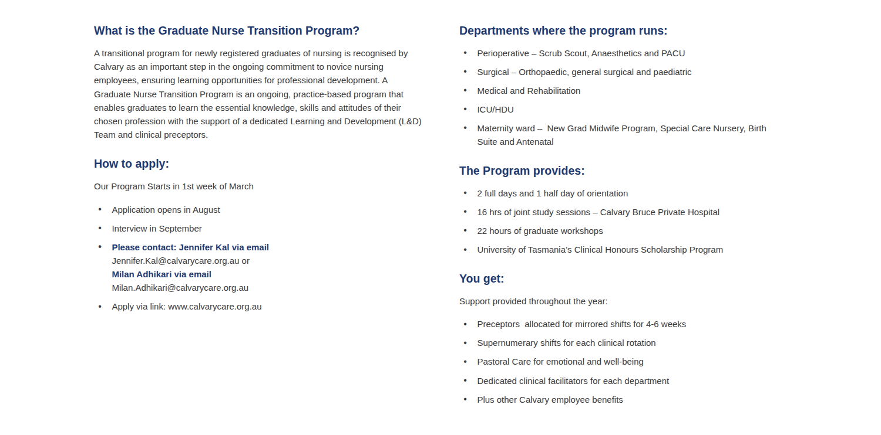What is the Graduate Nurse Transition Program?
A transitional program for newly registered graduates of nursing is recognised by Calvary as an important step in the ongoing commitment to novice nursing employees, ensuring learning opportunities for professional development. A Graduate Nurse Transition Program is an ongoing, practice-based program that enables graduates to learn the essential knowledge, skills and attitudes of their chosen profession with the support of a dedicated Learning and Development (L&D) Team and clinical preceptors.
How to apply:
Our Program Starts in 1st week of March
Application opens in August
Interview in September
Please contact: Jennifer Kal via email Jennifer.Kal@calvarycare.org.au or Milan Adhikari via email Milan.Adhikari@calvarycare.org.au
Apply via link: www.calvarycare.org.au
Departments where the program runs:
Perioperative – Scrub Scout, Anaesthetics and PACU
Surgical – Orthopaedic, general surgical and paediatric
Medical and Rehabilitation
ICU/HDU
Maternity ward – New Grad Midwife Program, Special Care Nursery, Birth Suite and Antenatal
The Program provides:
2 full days and 1 half day of orientation
16 hrs of joint study sessions – Calvary Bruce Private Hospital
22 hours of graduate workshops
University of Tasmania’s Clinical Honours Scholarship Program
You get:
Support provided throughout the year:
Preceptors allocated for mirrored shifts for 4-6 weeks
Supernumerary shifts for each clinical rotation
Pastoral Care for emotional and well-being
Dedicated clinical facilitators for each department
Plus other Calvary employee benefits